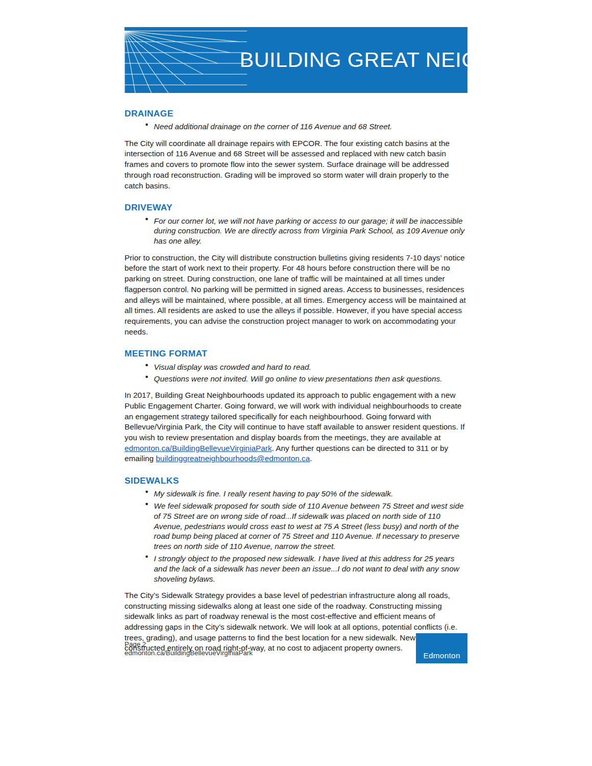BUILDING GREAT NEIGHBOURHOODS
DRAINAGE
Need additional drainage on the corner of 116 Avenue and 68 Street.
The City will coordinate all drainage repairs with EPCOR. The four existing catch basins at the intersection of 116 Avenue and 68 Street will be assessed and replaced with new catch basin frames and covers to promote flow into the sewer system. Surface drainage will be addressed through road reconstruction. Grading will be improved so storm water will drain properly to the catch basins.
DRIVEWAY
For our corner lot, we will not have parking or access to our garage; it will be inaccessible during construction. We are directly across from Virginia Park School, as 109 Avenue only has one alley.
Prior to construction, the City will distribute construction bulletins giving residents 7-10 days’ notice before the start of work next to their property. For 48 hours before construction there will be no parking on street. During construction, one lane of traffic will be maintained at all times under flagperson control. No parking will be permitted in signed areas. Access to businesses, residences and alleys will be maintained, where possible, at all times. Emergency access will be maintained at all times. All residents are asked to use the alleys if possible. However, if you have special access requirements, you can advise the construction project manager to work on accommodating your needs.
MEETING FORMAT
Visual display was crowded and hard to read.
Questions were not invited. Will go online to view presentations then ask questions.
In 2017, Building Great Neighbourhoods updated its approach to public engagement with a new Public Engagement Charter. Going forward, we will work with individual neighbourhoods to create an engagement strategy tailored specifically for each neighbourhood. Going forward with Bellevue/Virginia Park, the City will continue to have staff available to answer resident questions. If you wish to review presentation and display boards from the meetings, they are available at edmonton.ca/BuildingBellevueVirginiaPark. Any further questions can be directed to 311 or by emailing buildinggreatneighbourhoods@edmonton.ca.
SIDEWALKS
My sidewalk is fine. I really resent having to pay 50% of the sidewalk.
We feel sidewalk proposed for south side of 110 Avenue between 75 Street and west side of 75 Street are on wrong side of road...If sidewalk was placed on north side of 110 Avenue, pedestrians would cross east to west at 75 A Street (less busy) and north of the road bump being placed at corner of 75 Street and 110 Avenue. If necessary to preserve trees on north side of 110 Avenue, narrow the street.
I strongly object to the proposed new sidewalk. I have lived at this address for 25 years and the lack of a sidewalk has never been an issue...I do not want to deal with any snow shoveling bylaws.
The City’s Sidewalk Strategy provides a base level of pedestrian infrastructure along all roads, constructing missing sidewalks along at least one side of the roadway. Constructing missing sidewalk links as part of roadway renewal is the most cost-effective and efficient means of addressing gaps in the City’s sidewalk network. We will look at all options, potential conflicts (i.e. trees, grading), and usage patterns to find the best location for a new sidewalk. New sidewalks are constructed entirely on road right-of-way, at no cost to adjacent property owners.
Page 2
edmonton.ca/BuildingBellevueVirginiaPark
Edmonton